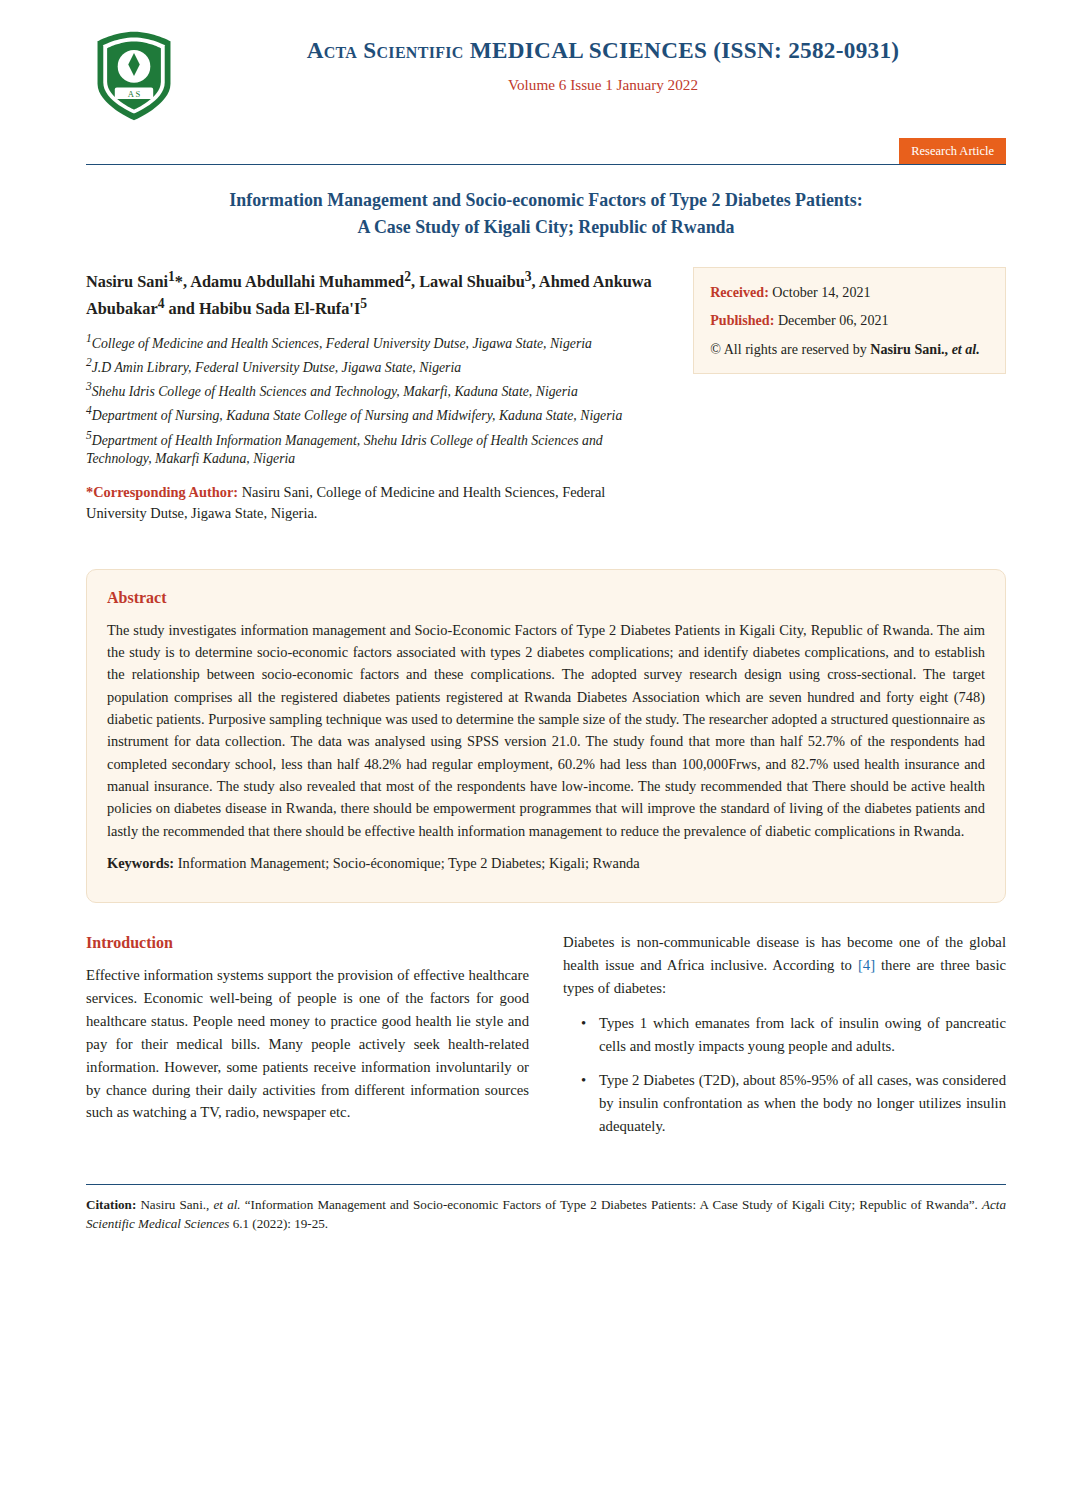A S
Acta Scientific MEDICAL SCIENCES (ISSN: 2582-0931)
Volume 6 Issue 1 January 2022
Research Article
Information Management and Socio-economic Factors of Type 2 Diabetes Patients:
A Case Study of Kigali City; Republic of Rwanda
Nasiru Sani1*, Adamu Abdullahi Muhammed2, Lawal Shuaibu3, Ahmed Ankuwa Abubakar4 and Habibu Sada El-Rufa'I5
1College of Medicine and Health Sciences, Federal University Dutse, Jigawa State, Nigeria
2J.D Amin Library, Federal University Dutse, Jigawa State, Nigeria
3Shehu Idris College of Health Sciences and Technology, Makarfi, Kaduna State, Nigeria
4Department of Nursing, Kaduna State College of Nursing and Midwifery, Kaduna State, Nigeria
5Department of Health Information Management, Shehu Idris College of Health Sciences and Technology, Makarfi Kaduna, Nigeria
*Corresponding Author: Nasiru Sani, College of Medicine and Health Sciences, Federal University Dutse, Jigawa State, Nigeria.
Received: October 14, 2021
Published: December 06, 2021
© All rights are reserved by Nasiru Sani., et al.
Abstract
The study investigates information management and Socio-Economic Factors of Type 2 Diabetes Patients in Kigali City, Republic of Rwanda. The aim the study is to determine socio-economic factors associated with types 2 diabetes complications; and identify diabetes complications, and to establish the relationship between socio-economic factors and these complications. The adopted survey research design using cross-sectional. The target population comprises all the registered diabetes patients registered at Rwanda Diabetes Association which are seven hundred and forty eight (748) diabetic patients. Purposive sampling technique was used to determine the sample size of the study. The researcher adopted a structured questionnaire as instrument for data collection. The data was analysed using SPSS version 21.0. The study found that more than half 52.7% of the respondents had completed secondary school, less than half 48.2% had regular employment, 60.2% had less than 100,000Frws, and 82.7% used health insurance and manual insurance. The study also revealed that most of the respondents have low-income. The study recommended that There should be active health policies on diabetes disease in Rwanda, there should be empowerment programmes that will improve the standard of living of the diabetes patients and lastly the recommended that there should be effective health information management to reduce the prevalence of diabetic complications in Rwanda.
Keywords: Information Management; Socio-économique; Type 2 Diabetes; Kigali; Rwanda
Introduction
Effective information systems support the provision of effective healthcare services. Economic well-being of people is one of the factors for good healthcare status. People need money to practice good health lie style and pay for their medical bills. Many people actively seek health-related information. However, some patients receive information involuntarily or by chance during their daily activities from different information sources such as watching a TV, radio, newspaper etc.
Diabetes is non-communicable disease is has become one of the global health issue and Africa inclusive. According to [4] there are three basic types of diabetes:
Types 1 which emanates from lack of insulin owing of pancreatic cells and mostly impacts young people and adults.
Type 2 Diabetes (T2D), about 85%-95% of all cases, was considered by insulin confrontation as when the body no longer utilizes insulin adequately.
Citation: Nasiru Sani., et al. “Information Management and Socio-economic Factors of Type 2 Diabetes Patients: A Case Study of Kigali City; Republic of Rwanda”. Acta Scientific Medical Sciences 6.1 (2022): 19-25.